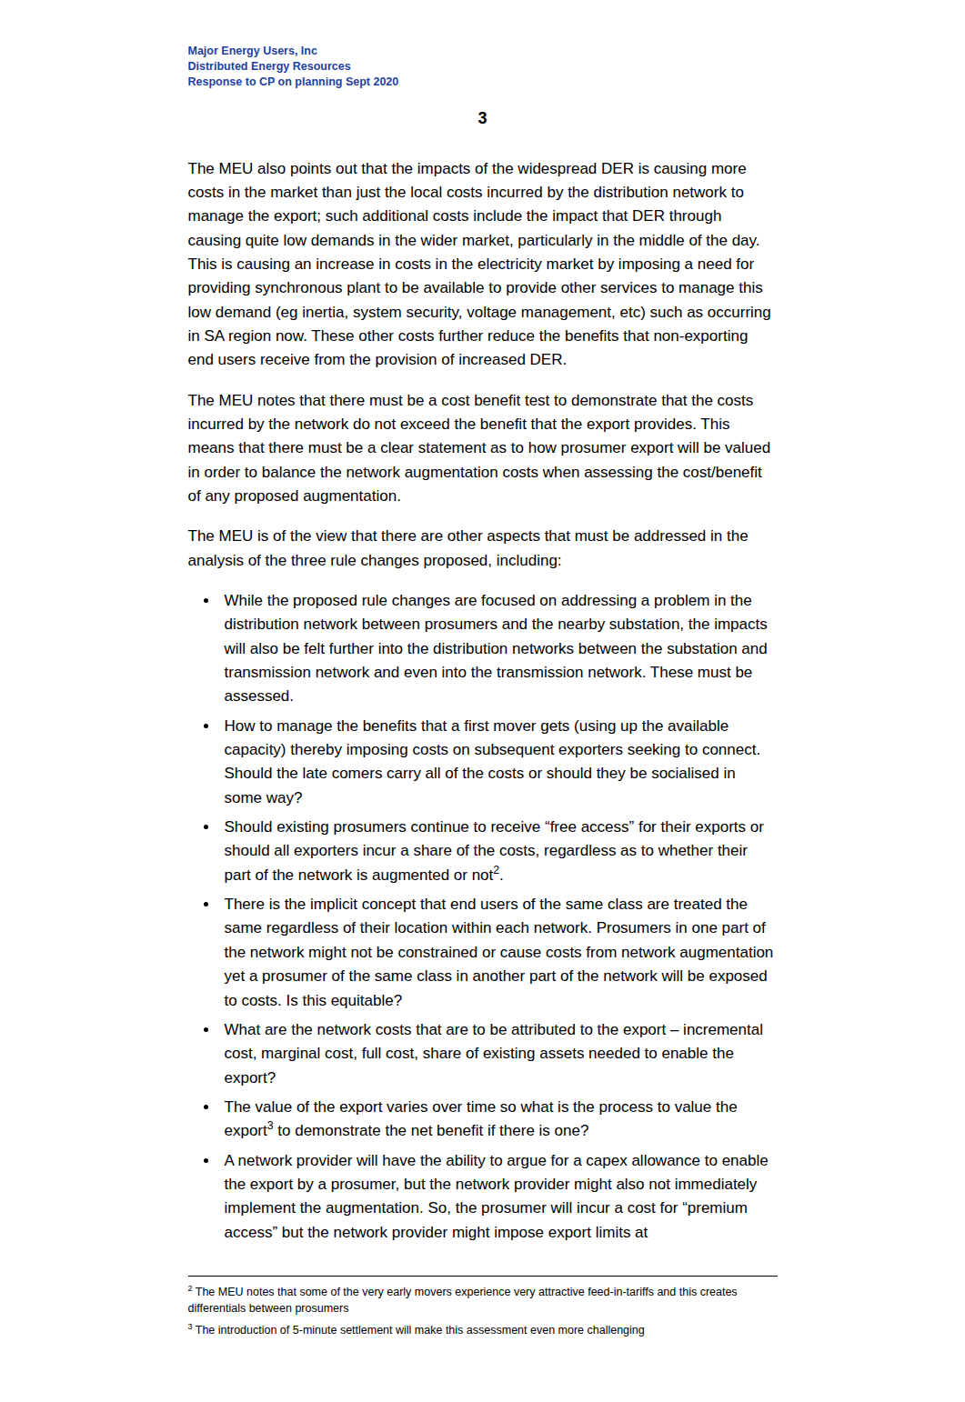Major Energy Users, Inc
Distributed Energy Resources
Response to CP on planning Sept 2020
3
The MEU also points out that the impacts of the widespread DER is causing more costs in the market than just the local costs incurred by the distribution network to manage the export; such additional costs include the impact that DER through causing quite low demands in the wider market, particularly in the middle of the day. This is causing an increase in costs in the electricity market by imposing a need for providing synchronous plant to be available to provide other services to manage this low demand (eg inertia, system security, voltage management, etc) such as occurring in SA region now. These other costs further reduce the benefits that non-exporting end users receive from the provision of increased DER.
The MEU notes that there must be a cost benefit test to demonstrate that the costs incurred by the network do not exceed the benefit that the export provides. This means that there must be a clear statement as to how prosumer export will be valued in order to balance the network augmentation costs when assessing the cost/benefit of any proposed augmentation.
The MEU is of the view that there are other aspects that must be addressed in the analysis of the three rule changes proposed, including:
While the proposed rule changes are focused on addressing a problem in the distribution network between prosumers and the nearby substation, the impacts will also be felt further into the distribution networks between the substation and transmission network and even into the transmission network. These must be assessed.
How to manage the benefits that a first mover gets (using up the available capacity) thereby imposing costs on subsequent exporters seeking to connect. Should the late comers carry all of the costs or should they be socialised in some way?
Should existing prosumers continue to receive “free access” for their exports or should all exporters incur a share of the costs, regardless as to whether their part of the network is augmented or not2.
There is the implicit concept that end users of the same class are treated the same regardless of their location within each network. Prosumers in one part of the network might not be constrained or cause costs from network augmentation yet a prosumer of the same class in another part of the network will be exposed to costs. Is this equitable?
What are the network costs that are to be attributed to the export – incremental cost, marginal cost, full cost, share of existing assets needed to enable the export?
The value of the export varies over time so what is the process to value the export3 to demonstrate the net benefit if there is one?
A network provider will have the ability to argue for a capex allowance to enable the export by a prosumer, but the network provider might also not immediately implement the augmentation. So, the prosumer will incur a cost for “premium access” but the network provider might impose export limits at
2 The MEU notes that some of the very early movers experience very attractive feed-in-tariffs and this creates differentials between prosumers
3 The introduction of 5-minute settlement will make this assessment even more challenging